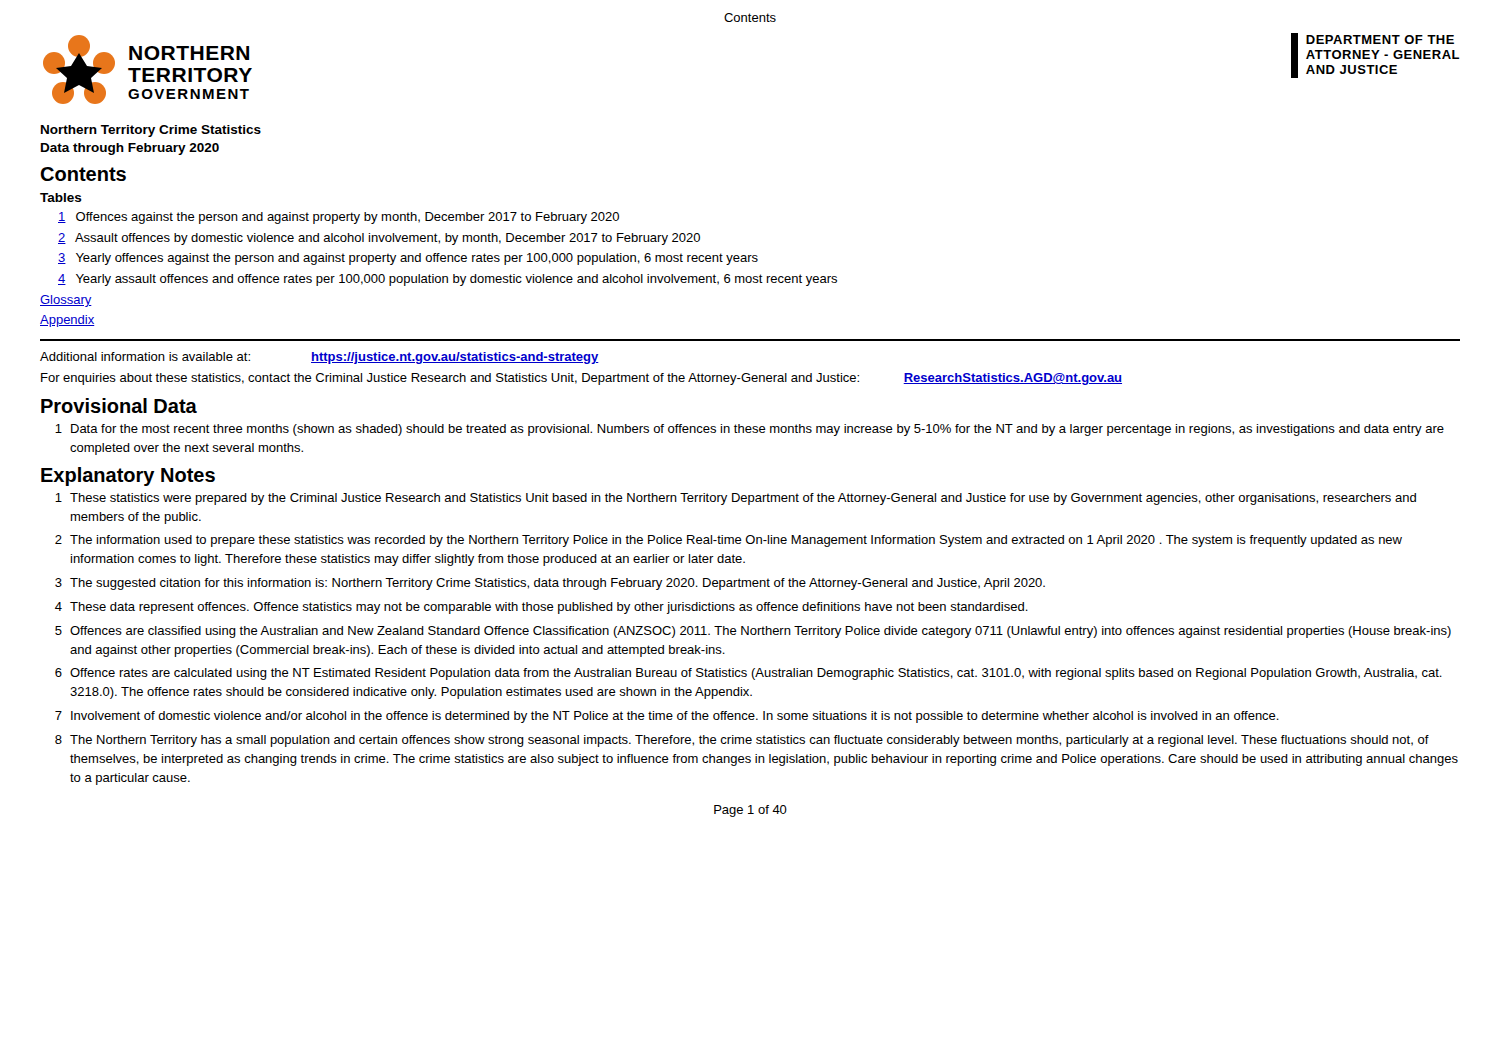Contents
NORTHERN
TERRITORY
GOVERNMENT
Department of the
Attorney - General
and Justice
Northern Territory Crime Statistics
Data through February 2020
Contents
Tables
1 Offences against the person and against property by month, December 2017 to February 2020
2 Assault offences by domestic violence and alcohol involvement, by month, December 2017 to February 2020
3 Yearly offences against the person and against property and offence rates per 100,000 population, 6 most recent years
4 Yearly assault offences and offence rates per 100,000 population by domestic violence and alcohol involvement, 6 most recent years
Glossary
Appendix
Additional information is available at: https://justice.nt.gov.au/statistics-and-strategy
For enquiries about these statistics, contact the Criminal Justice Research and Statistics Unit, Department of the Attorney-General and Justice: ResearchStatistics.AGD@nt.gov.au
Provisional Data
1 Data for the most recent three months (shown as shaded) should be treated as provisional. Numbers of offences in these months may increase by 5-10% for the NT and by a larger percentage in regions, as investigations and data entry are completed over the next several months.
Explanatory Notes
1 These statistics were prepared by the Criminal Justice Research and Statistics Unit based in the Northern Territory Department of the Attorney-General and Justice for use by Government agencies, other organisations, researchers and members of the public.
2 The information used to prepare these statistics was recorded by the Northern Territory Police in the Police Real-time On-line Management Information System and extracted on 1 April 2020 . The system is frequently updated as new information comes to light. Therefore these statistics may differ slightly from those produced at an earlier or later date.
3 The suggested citation for this information is: Northern Territory Crime Statistics, data through February 2020. Department of the Attorney-General and Justice, April 2020.
4 These data represent offences. Offence statistics may not be comparable with those published by other jurisdictions as offence definitions have not been standardised.
5 Offences are classified using the Australian and New Zealand Standard Offence Classification (ANZSOC) 2011. The Northern Territory Police divide category 0711 (Unlawful entry) into offences against residential properties (House break-ins) and against other properties (Commercial break-ins). Each of these is divided into actual and attempted break-ins.
6 Offence rates are calculated using the NT Estimated Resident Population data from the Australian Bureau of Statistics (Australian Demographic Statistics, cat. 3101.0, with regional splits based on Regional Population Growth, Australia, cat. 3218.0). The offence rates should be considered indicative only. Population estimates used are shown in the Appendix.
7 Involvement of domestic violence and/or alcohol in the offence is determined by the NT Police at the time of the offence. In some situations it is not possible to determine whether alcohol is involved in an offence.
8 The Northern Territory has a small population and certain offences show strong seasonal impacts. Therefore, the crime statistics can fluctuate considerably between months, particularly at a regional level. These fluctuations should not, of themselves, be interpreted as changing trends in crime. The crime statistics are also subject to influence from changes in legislation, public behaviour in reporting crime and Police operations. Care should be used in attributing annual changes to a particular cause.
Page 1 of 40